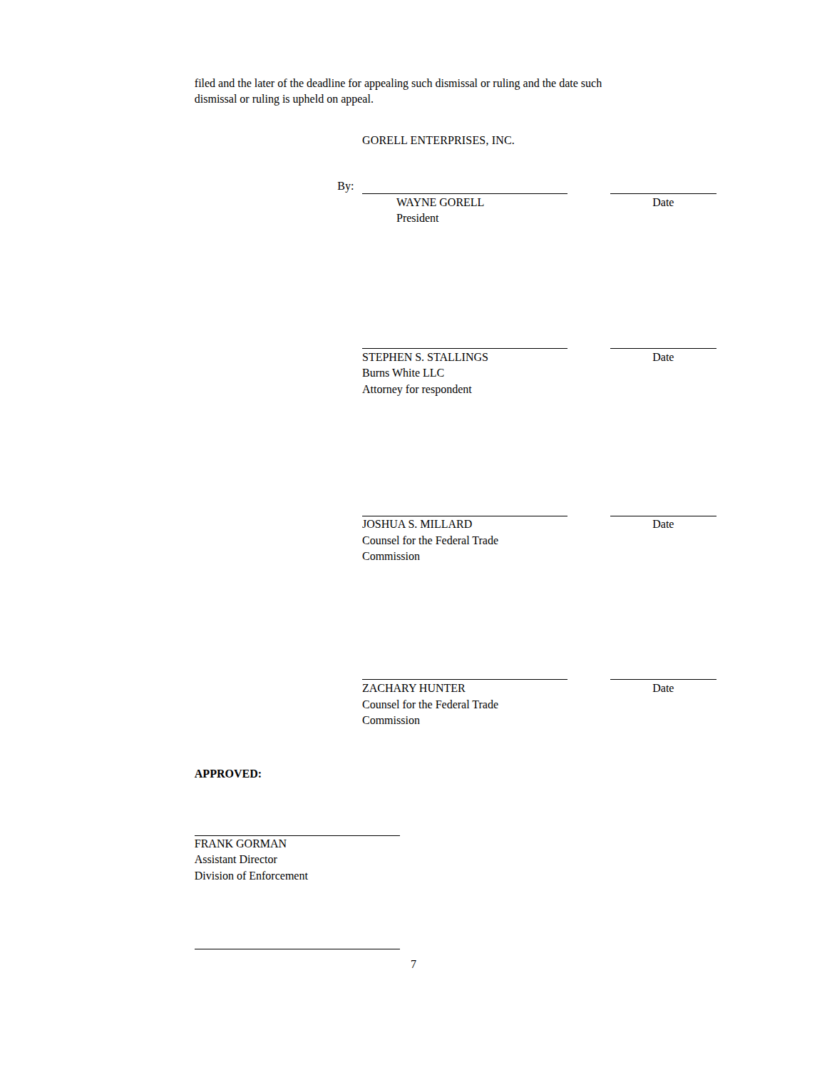filed and the later of the deadline for appealing such dismissal or ruling and the date such dismissal or ruling is upheld on appeal.
GORELL ENTERPRISES, INC.
By:
WAYNE GORELL
President
Date
STEPHEN S. STALLINGS
Burns White LLC
Attorney for respondent
Date
JOSHUA S. MILLARD
Counsel for the Federal Trade
Commission
Date
ZACHARY HUNTER
Counsel for the Federal Trade
Commission
Date
APPROVED:
FRANK GORMAN
Assistant Director
Division of Enforcement
7